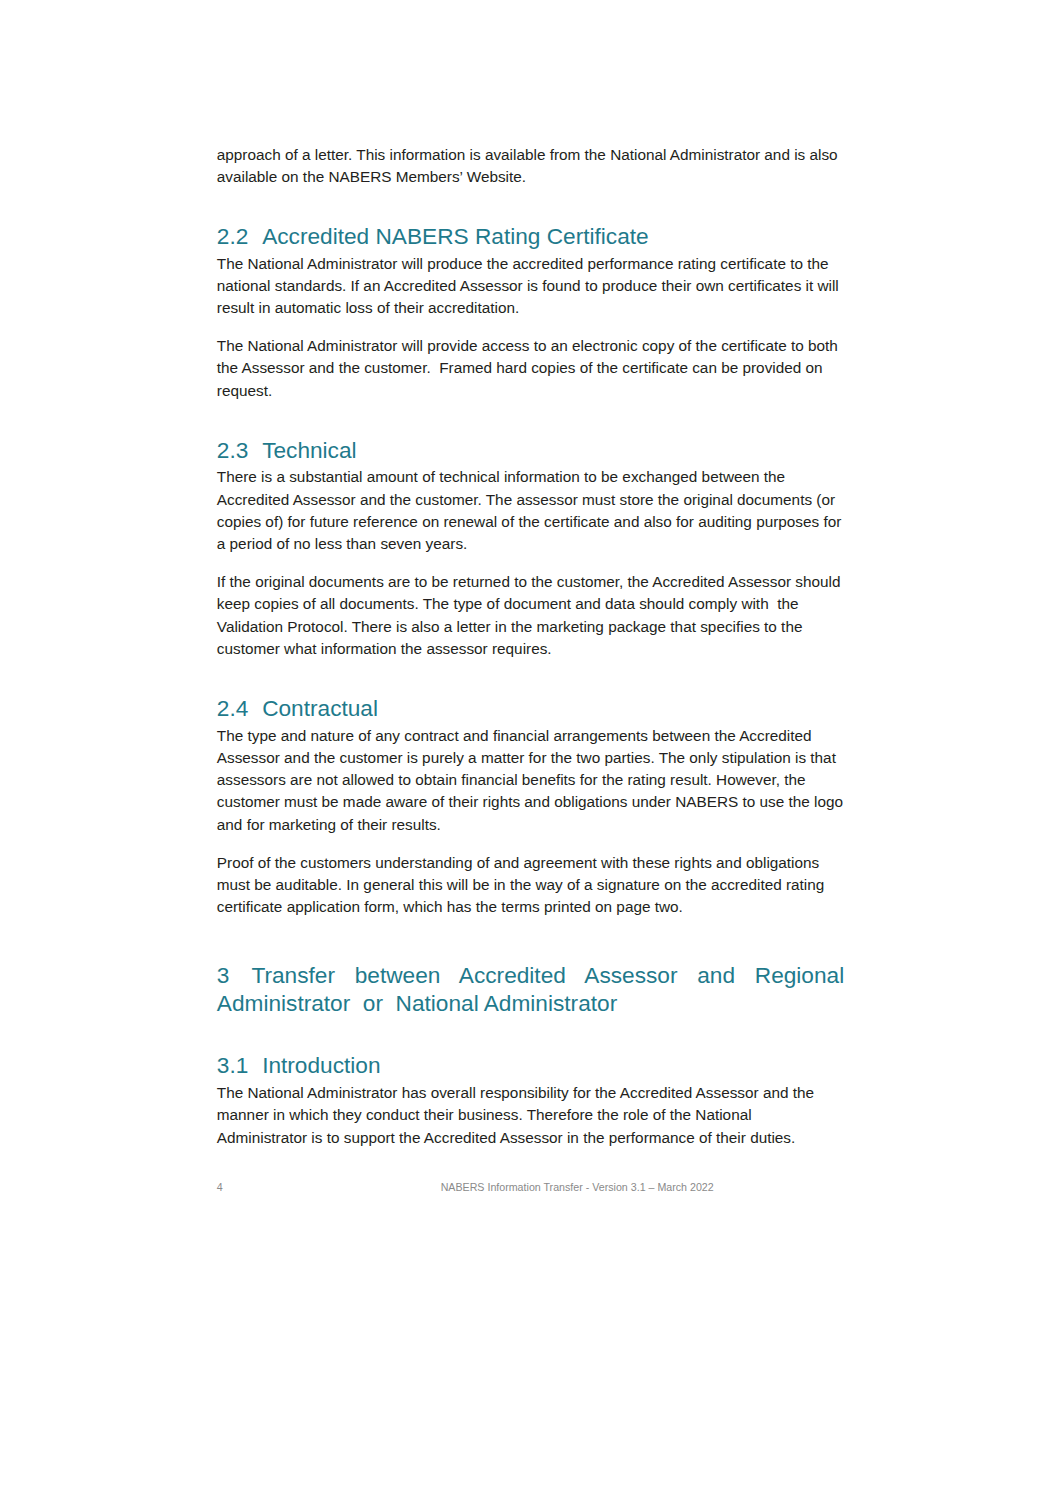approach of a letter. This information is available from the National Administrator and is also available on the NABERS Members’ Website.
2.2 Accredited NABERS Rating Certificate
The National Administrator will produce the accredited performance rating certificate to the national standards. If an Accredited Assessor is found to produce their own certificates it will result in automatic loss of their accreditation.
The National Administrator will provide access to an electronic copy of the certificate to both the Assessor and the customer. Framed hard copies of the certificate can be provided on request.
2.3 Technical
There is a substantial amount of technical information to be exchanged between the Accredited Assessor and the customer. The assessor must store the original documents (or copies of) for future reference on renewal of the certificate and also for auditing purposes for a period of no less than seven years.
If the original documents are to be returned to the customer, the Accredited Assessor should keep copies of all documents. The type of document and data should comply with the Validation Protocol. There is also a letter in the marketing package that specifies to the customer what information the assessor requires.
2.4 Contractual
The type and nature of any contract and financial arrangements between the Accredited Assessor and the customer is purely a matter for the two parties. The only stipulation is that assessors are not allowed to obtain financial benefits for the rating result. However, the customer must be made aware of their rights and obligations under NABERS to use the logo and for marketing of their results.
Proof of the customers understanding of and agreement with these rights and obligations must be auditable. In general this will be in the way of a signature on the accredited rating certificate application form, which has the terms printed on page two.
3 Transfer between Accredited Assessor and Regional Administrator or National Administrator
3.1 Introduction
The National Administrator has overall responsibility for the Accredited Assessor and the manner in which they conduct their business. Therefore the role of the National Administrator is to support the Accredited Assessor in the performance of their duties.
4
NABERS Information Transfer - Version 3.1 – March 2022